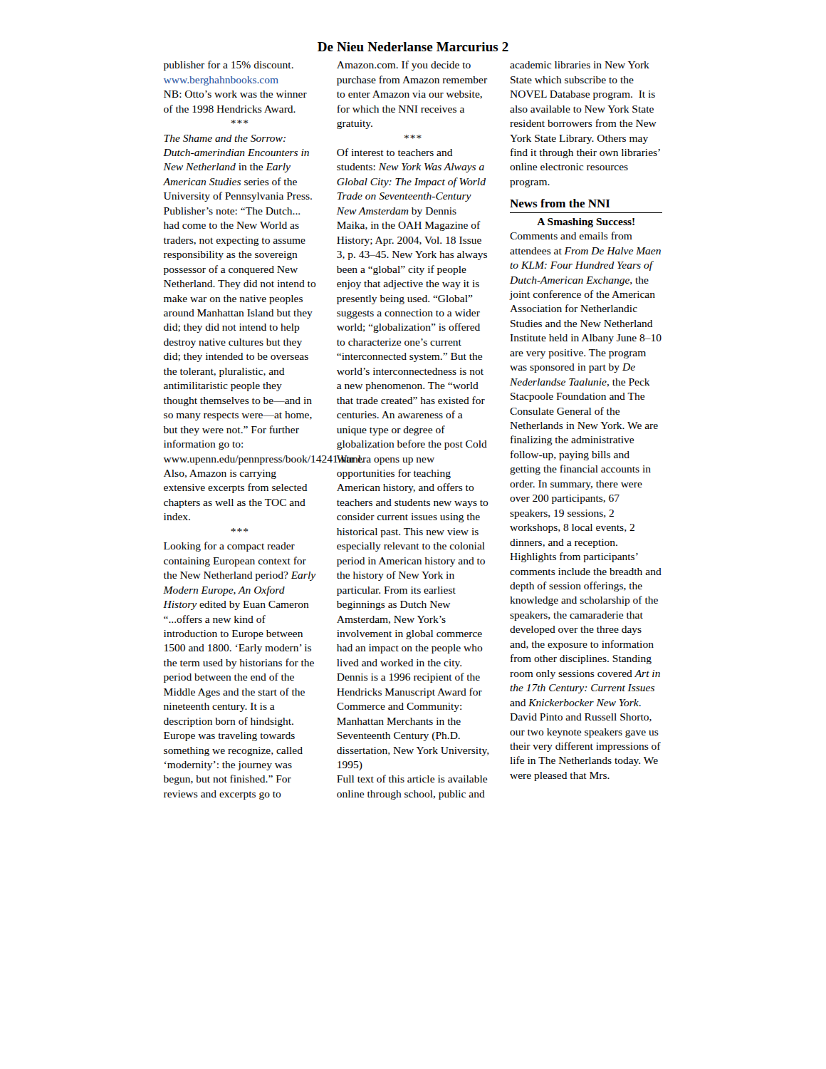De Nieu Nederlanse Marcurius 2
publisher for a 15% discount.
www.berghahnbooks.com
NB: Otto’s work was the winner of the 1998 Hendricks Award.
***
The Shame and the Sorrow: Dutch-amerindian Encounters in New Netherland in the Early American Studies series of the University of Pennsylvania Press. Publisher’s note: “The Dutch... had come to the New World as traders, not expecting to assume responsibility as the sovereign possessor of a conquered New Netherland. They did not intend to make war on the native peoples around Manhattan Island but they did; they did not intend to help destroy native cultures but they did; they intended to be overseas the tolerant, pluralistic, and antimilitaristic people they thought themselves to be—and in so many respects were—at home, but they were not.” For further information go to: www.upenn.edu/pennpress/book/14241.html. Also, Amazon is carrying extensive excerpts from selected chapters as well as the TOC and index.
***
Looking for a compact reader containing European context for the New Netherland period? Early Modern Europe, An Oxford History edited by Euan Cameron “...offers a new kind of introduction to Europe between 1500 and 1800. ‘Early modern’ is the term used by historians for the period between the end of the Middle Ages and the start of the nineteenth century. It is a description born of hindsight. Europe was traveling towards something we recognize, called ‘modernity’: the journey was begun, but not finished.” For reviews and excerpts go to Amazon.com. If you decide to purchase from Amazon remember to enter Amazon via our website, for which the NNI receives a gratuity.
***
Of interest to teachers and students: New York Was Always a Global City: The Impact of World Trade on Seventeenth-Century New Amsterdam by Dennis Maika, in the OAH Magazine of History; Apr. 2004, Vol. 18 Issue 3, p. 43–45. New York has always been a “global” city if people enjoy that adjective the way it is presently being used. “Global” suggests a connection to a wider world; “globalization” is offered to characterize one’s current “interconnected system.” But the world’s interconnectedness is not a new phenomenon. The “world that trade created” has existed for centuries. An awareness of a unique type or degree of globalization before the post Cold War era opens up new opportunities for teaching American history, and offers to teachers and students new ways to consider current issues using the historical past. This new view is especially relevant to the colonial period in American history and to the history of New York in particular. From its earliest beginnings as Dutch New Amsterdam, New York’s involvement in global commerce had an impact on the people who lived and worked in the city. Dennis is a 1996 recipient of the Hendricks Manuscript Award for Commerce and Community: Manhattan Merchants in the Seventeenth Century (Ph.D. dissertation, New York University, 1995)
Full text of this article is available online through school, public and academic libraries in New York State which subscribe to the NOVEL Database program. It is also available to New York State resident borrowers from the New York State Library. Others may find it through their own libraries’ online electronic resources program.
News from the NNI
A Smashing Success!
Comments and emails from attendees at From De Halve Maen to KLM: Four Hundred Years of Dutch-American Exchange, the joint conference of the American Association for Netherlandic Studies and the New Netherland Institute held in Albany June 8–10 are very positive. The program was sponsored in part by De Nederlandse Taalunie, the Peck Stacpoole Foundation and The Consulate General of the Netherlands in New York. We are finalizing the administrative follow-up, paying bills and getting the financial accounts in order. In summary, there were over 200 participants, 67 speakers, 19 sessions, 2 workshops, 8 local events, 2 dinners, and a reception. Highlights from participants’ comments include the breadth and depth of session offerings, the knowledge and scholarship of the speakers, the camaraderie that developed over the three days and, the exposure to information from other disciplines. Standing room only sessions covered Art in the 17th Century: Current Issues and Knickerbocker New York. David Pinto and Russell Shorto, our two keynote speakers gave us their very different impressions of life in The Netherlands today. We were pleased that Mrs.